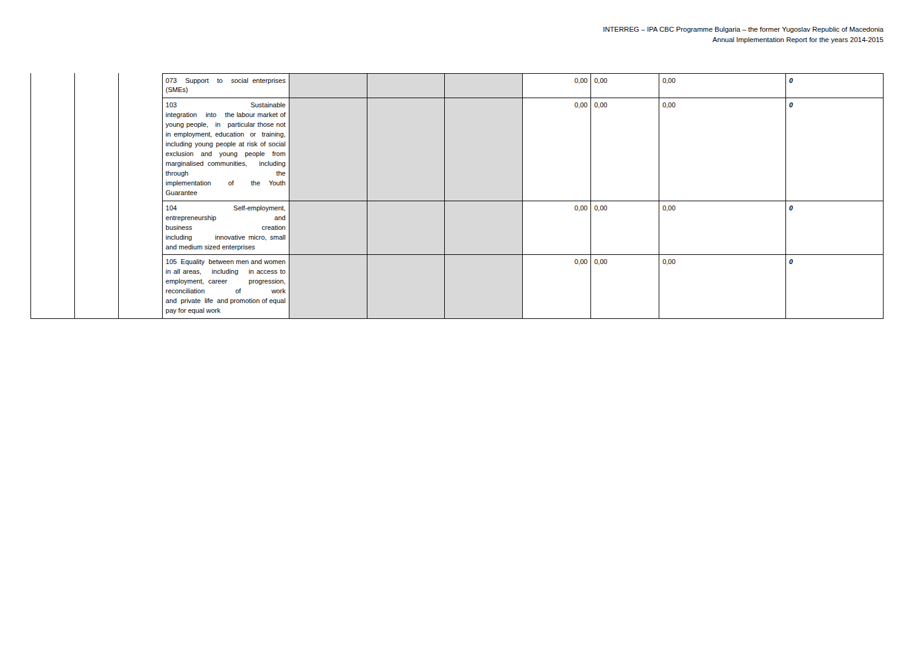INTERREG – IPA CBC Programme Bulgaria – the former Yugoslav Republic of Macedonia
Annual Implementation Report for the years 2014-2015
| | | | 073 Support to social enterprises (SMEs) | | | | 0,00 | 0,00 | 0,00 | 0 |
| | | | 103 Sustainable integration into the labour market of young people, in particular those not in employment, education or training, including young people at risk of social exclusion and young people from marginalised communities, including through the implementation of the Youth Guarantee | | | | 0,00 | 0,00 | 0,00 | 0 |
| | | | 104 Self-employment, entrepreneurship and business creation including innovative micro, small and medium sized enterprises | | | | 0,00 | 0,00 | 0,00 | 0 |
| | | | 105 Equality between men and women in all areas, including in access to employment, career progression, reconciliation of work and private life and promotion of equal pay for equal work | | | | 0,00 | 0,00 | 0,00 | 0 |